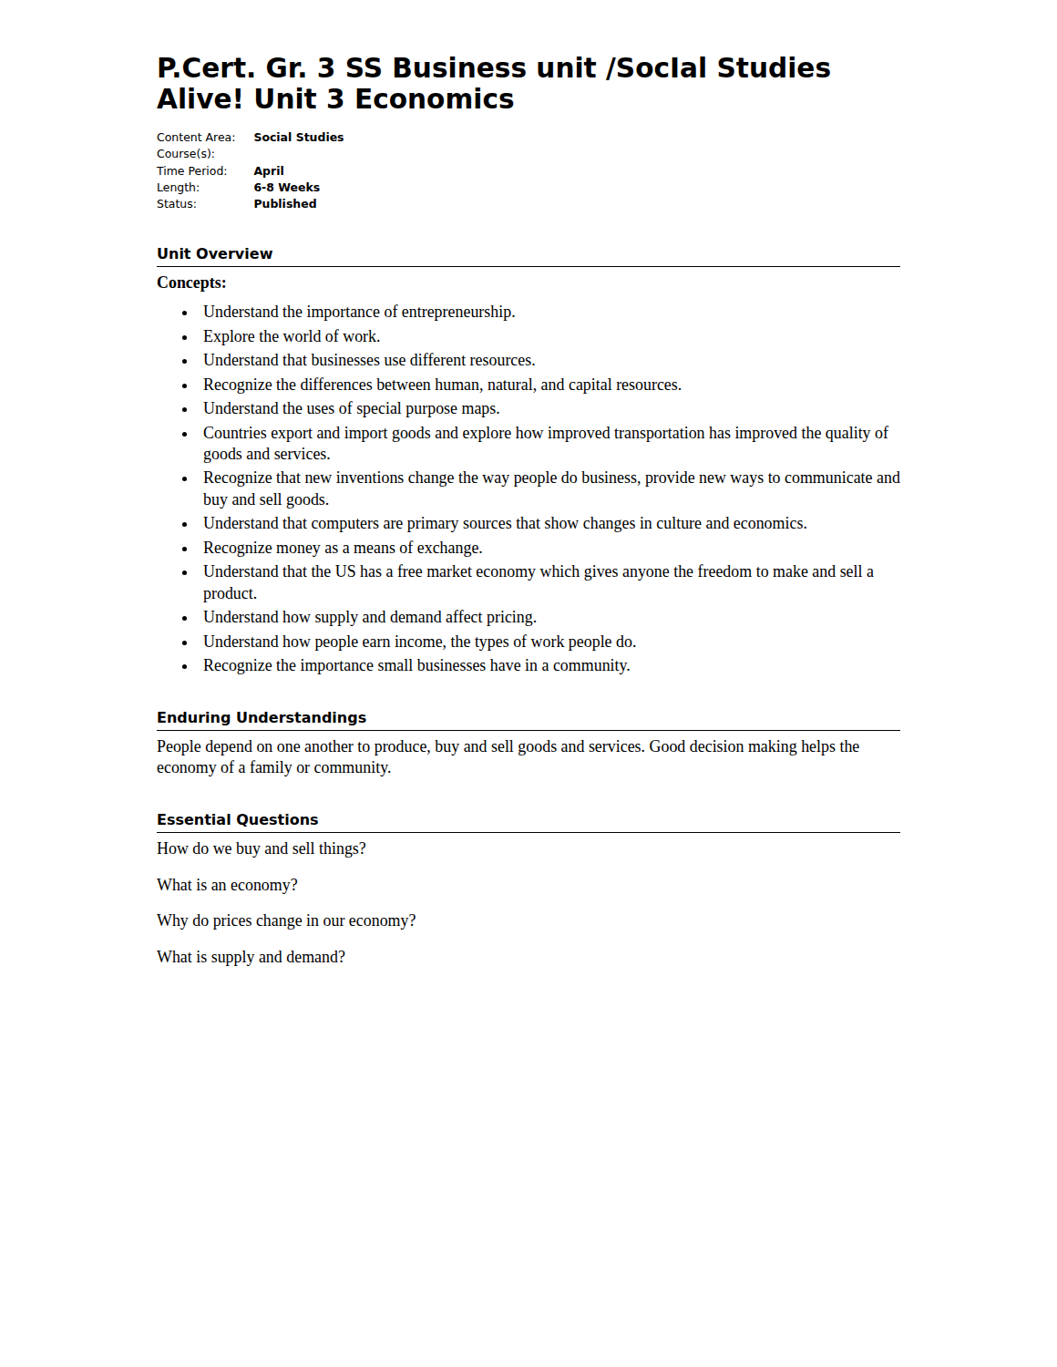P.Cert. Gr. 3 SS Business unit /SocIal Studies Alive! Unit 3 Economics
| Content Area: | Social Studies |
| Course(s): | |
| Time Period: | April |
| Length: | 6-8 Weeks |
| Status: | Published |
Unit Overview
Concepts:
Understand the importance of entrepreneurship.
Explore the world of work.
Understand that businesses use different resources.
Recognize the differences between human, natural, and capital resources.
Understand the uses of special purpose maps.
Countries export and import goods and explore how improved transportation has improved the quality of goods and services.
Recognize that new inventions change the way people do business, provide new ways to communicate and buy and sell goods.
Understand that computers are primary sources that show changes in culture and economics.
Recognize money as a means of exchange.
Understand that the US has a free market economy which gives anyone the freedom to make and sell a product.
Understand how supply and demand affect pricing.
Understand how people earn income, the types of work people do.
Recognize the importance small businesses have in a community.
Enduring Understandings
People depend on one another to produce, buy and sell goods and services. Good decision making helps the economy of a family or community.
Essential Questions
How do we buy and sell things?
What is an economy?
Why do prices change in our economy?
What is supply and demand?